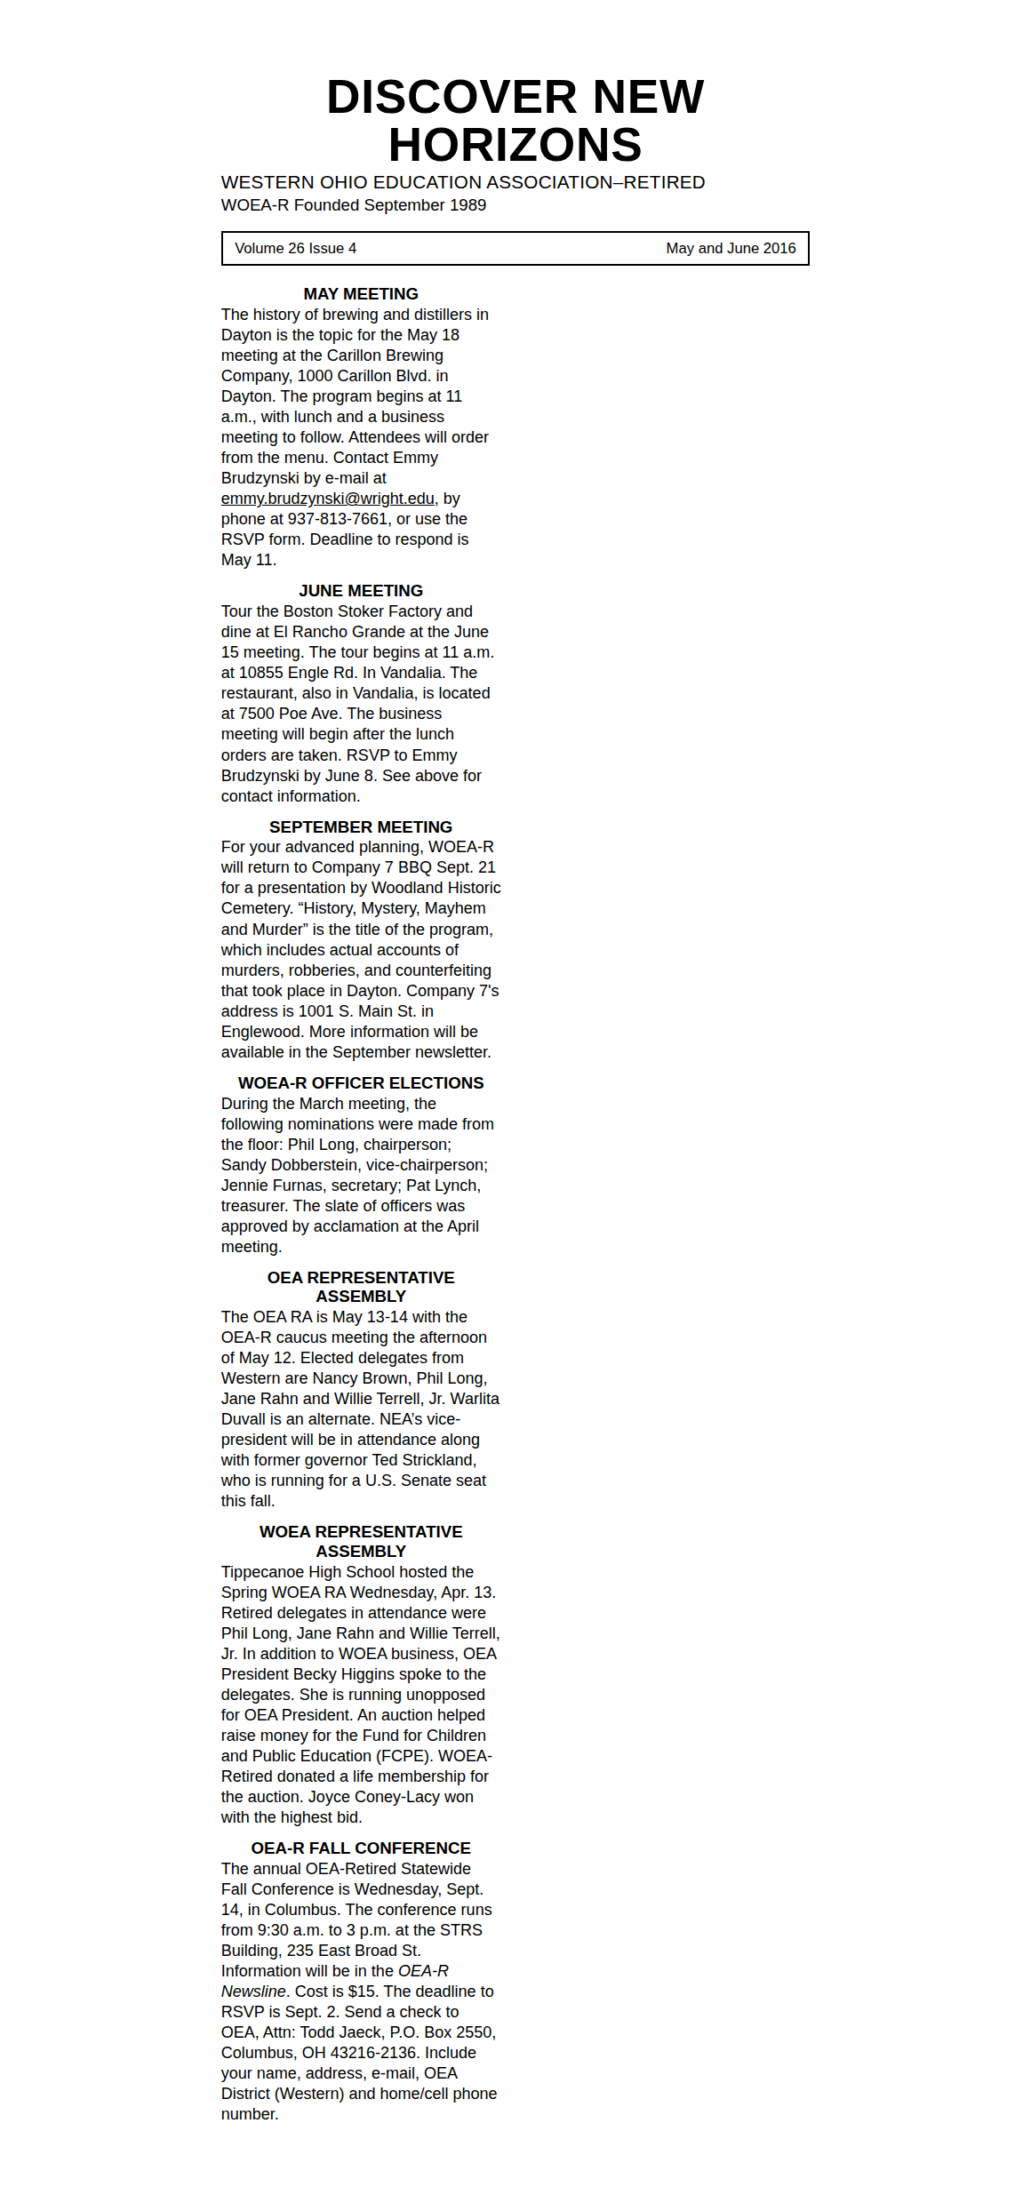DISCOVER NEW HORIZONS
WESTERN OHIO EDUCATION ASSOCIATION–RETIRED
WOEA-R Founded September 1989
Volume 26 Issue 4 May and June 2016
MAY MEETING
The history of brewing and distillers in Dayton is the topic for the May 18 meeting at the Carillon Brewing Company, 1000 Carillon Blvd. in Dayton. The program begins at 11 a.m., with lunch and a business meeting to follow. Attendees will order from the menu. Contact Emmy Brudzynski by e-mail at emmy.brudzynski@wright.edu, by phone at 937-813-7661, or use the RSVP form. Deadline to respond is May 11.
JUNE MEETING
Tour the Boston Stoker Factory and dine at El Rancho Grande at the June 15 meeting. The tour begins at 11 a.m. at 10855 Engle Rd. In Vandalia. The restaurant, also in Vandalia, is located at 7500 Poe Ave. The business meeting will begin after the lunch orders are taken. RSVP to Emmy Brudzynski by June 8. See above for contact information.
SEPTEMBER MEETING
For your advanced planning, WOEA-R will return to Company 7 BBQ Sept. 21 for a presentation by Woodland Historic Cemetery. “History, Mystery, Mayhem and Murder” is the title of the program, which includes actual accounts of murders, robberies, and counterfeiting that took place in Dayton. Company 7's address is 1001 S. Main St. in Englewood. More information will be available in the September newsletter.
WOEA-R OFFICER ELECTIONS
During the March meeting, the following nominations were made from the floor: Phil Long, chairperson; Sandy Dobberstein, vice-chairperson; Jennie Furnas, secretary; Pat Lynch, treasurer. The slate of officers was approved by acclamation at the April meeting.
OEA REPRESENTATIVE ASSEMBLY
The OEA RA is May 13-14 with the OEA-R caucus meeting the afternoon of May 12. Elected delegates from Western are Nancy Brown, Phil Long, Jane Rahn and Willie Terrell, Jr. Warlita Duvall is an alternate. NEA’s vice-president will be in attendance along with former governor Ted Strickland, who is running for a U.S. Senate seat this fall.
WOEA REPRESENTATIVE ASSEMBLY
Tippecanoe High School hosted the Spring WOEA RA Wednesday, Apr. 13. Retired delegates in attendance were Phil Long, Jane Rahn and Willie Terrell, Jr. In addition to WOEA business, OEA President Becky Higgins spoke to the delegates. She is running unopposed for OEA President. An auction helped raise money for the Fund for Children and Public Education (FCPE). WOEA-Retired donated a life membership for the auction. Joyce Coney-Lacy won with the highest bid.
OEA-R FALL CONFERENCE
The annual OEA-Retired Statewide Fall Conference is Wednesday, Sept. 14, in Columbus. The conference runs from 9:30 a.m. to 3 p.m. at the STRS Building, 235 East Broad St. Information will be in the OEA-R Newsline. Cost is $15. The deadline to RSVP is Sept. 2. Send a check to OEA, Attn: Todd Jaeck, P.O. Box 2550, Columbus, OH 43216-2136. Include your name, address, e-mail, OEA District (Western) and home/cell phone number.